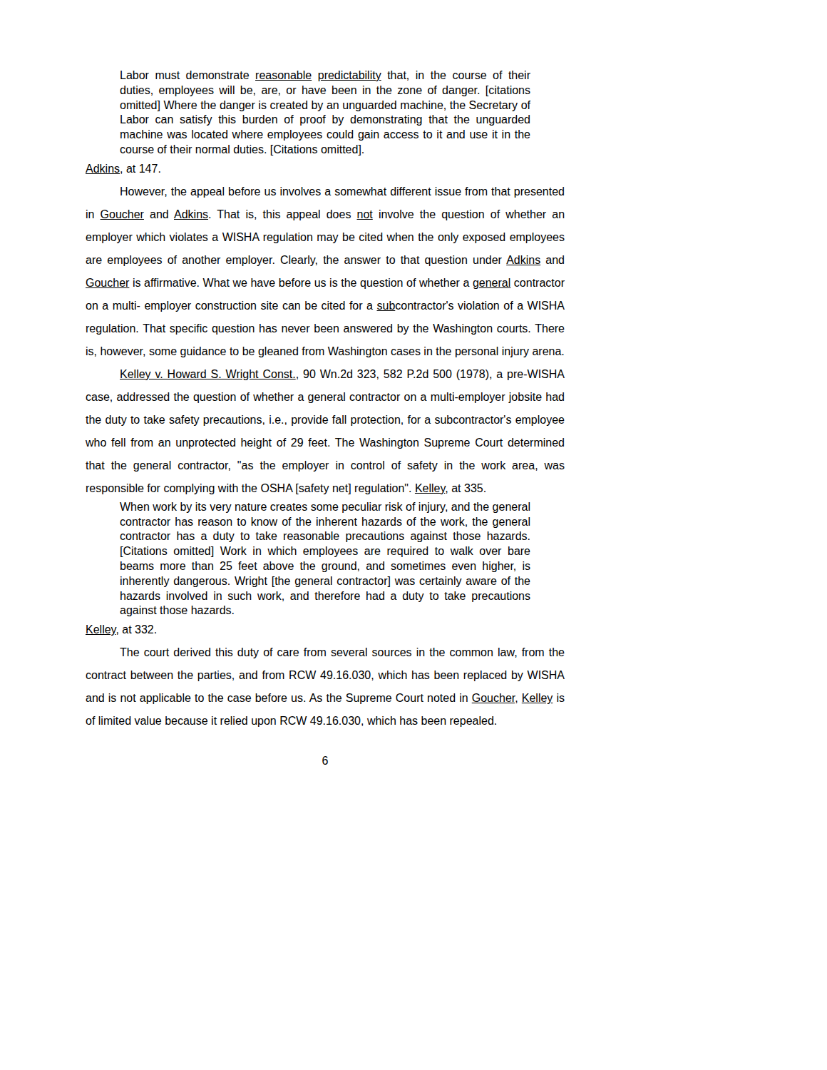Labor must demonstrate reasonable predictability that, in the course of their duties, employees will be, are, or have been in the zone of danger. [citations omitted] Where the danger is created by an unguarded machine, the Secretary of Labor can satisfy this burden of proof by demonstrating that the unguarded machine was located where employees could gain access to it and use it in the course of their normal duties. [Citations omitted].
Adkins, at 147.
However, the appeal before us involves a somewhat different issue from that presented in Goucher and Adkins. That is, this appeal does not involve the question of whether an employer which violates a WISHA regulation may be cited when the only exposed employees are employees of another employer. Clearly, the answer to that question under Adkins and Goucher is affirmative. What we have before us is the question of whether a general contractor on a multi- employer construction site can be cited for a subcontractor's violation of a WISHA regulation. That specific question has never been answered by the Washington courts. There is, however, some guidance to be gleaned from Washington cases in the personal injury arena.
Kelley v. Howard S. Wright Const., 90 Wn.2d 323, 582 P.2d 500 (1978), a pre-WISHA case, addressed the question of whether a general contractor on a multi-employer jobsite had the duty to take safety precautions, i.e., provide fall protection, for a subcontractor's employee who fell from an unprotected height of 29 feet. The Washington Supreme Court determined that the general contractor, "as the employer in control of safety in the work area, was responsible for complying with the OSHA [safety net] regulation". Kelley, at 335.
When work by its very nature creates some peculiar risk of injury, and the general contractor has reason to know of the inherent hazards of the work, the general contractor has a duty to take reasonable precautions against those hazards. [Citations omitted] Work in which employees are required to walk over bare beams more than 25 feet above the ground, and sometimes even higher, is inherently dangerous. Wright [the general contractor] was certainly aware of the hazards involved in such work, and therefore had a duty to take precautions against those hazards.
Kelley, at 332.
The court derived this duty of care from several sources in the common law, from the contract between the parties, and from RCW 49.16.030, which has been replaced by WISHA and is not applicable to the case before us. As the Supreme Court noted in Goucher, Kelley is of limited value because it relied upon RCW 49.16.030, which has been repealed.
6